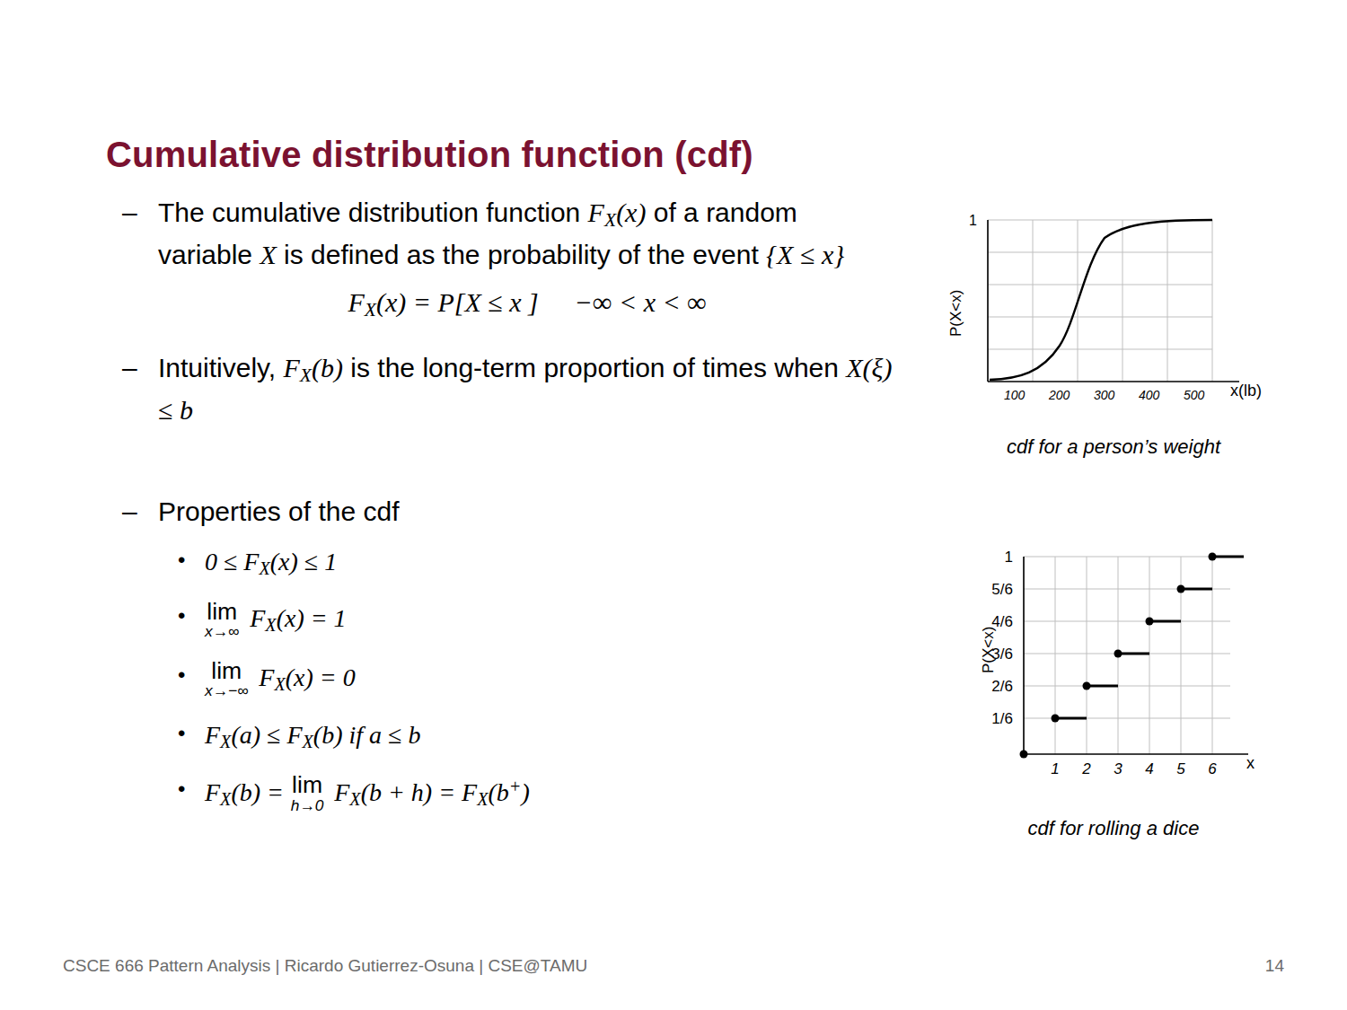Cumulative distribution function (cdf)
The cumulative distribution function FX(x) of a random variable X is defined as the probability of the event {X ≤ x} FX(x) = P[X ≤ x ] −∞ < x < ∞
Intuitively, FX(b) is the long-term proportion of times when X(ξ) ≤ b
Properties of the cdf
0 ≤ FX(x) ≤ 1
lim x→∞ FX(x) = 1
lim x→−∞ FX(x) = 0
FX(a) ≤ FX(b) if a ≤ b
FX(b) = lim h→0 FX(b + h) = FX(b+)
1 100 200 300 400 500 x(lb) P(X<x)
cdf for a person’s weight
1 5/6 4/6 3/6 2/6 1/6 1 2 3 4 5 6 x P(X<x)
cdf for rolling a dice
CSCE 666 Pattern Analysis | Ricardo Gutierrez-Osuna | CSE@TAMU
14